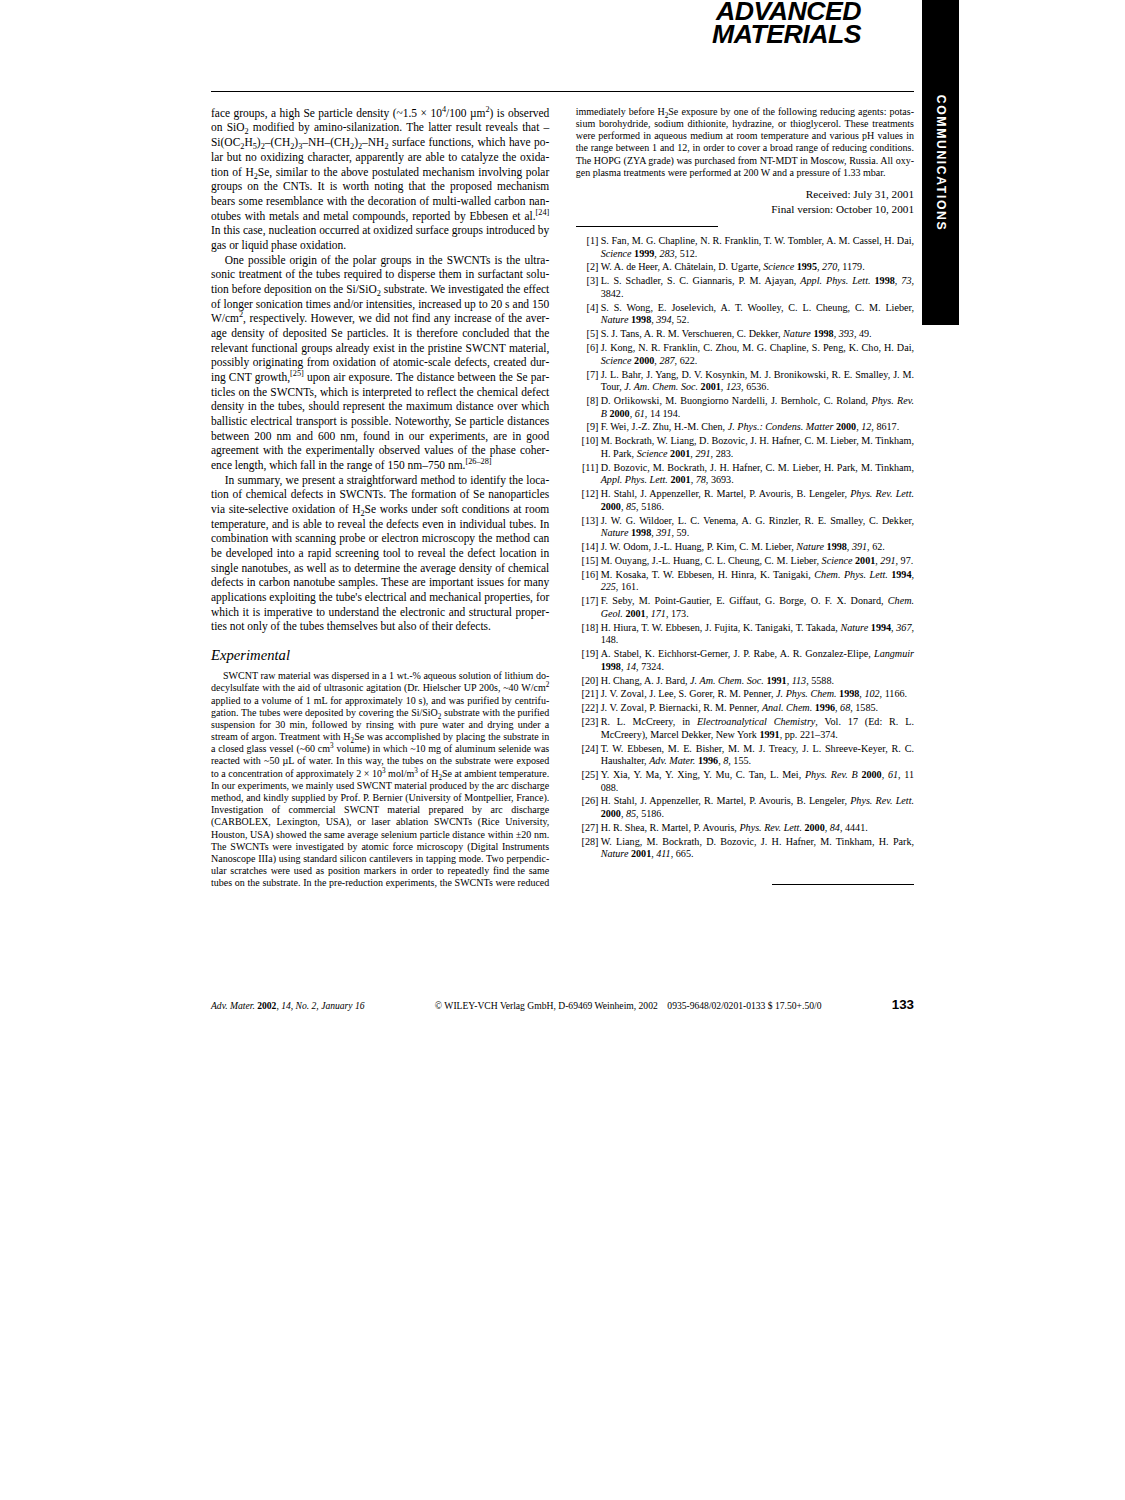COMMUNICATIONS
ADVANCED MATERIALS
face groups, a high Se particle density (~1.5 × 104/100 µm2) is observed on SiO2 modified by amino-silanization. The latter result reveals that –Si(OC2H5)2–(CH2)3–NH–(CH2)2–NH2 surface functions, which have polar but no oxidizing character, apparently are able to catalyze the oxidation of H2Se, similar to the above postulated mechanism involving polar groups on the CNTs. It is worth noting that the proposed mechanism bears some resemblance with the decoration of multi-walled carbon nanotubes with metals and metal compounds, reported by Ebbesen et al.[24] In this case, nucleation occurred at oxidized surface groups introduced by gas or liquid phase oxidation.
One possible origin of the polar groups in the SWCNTs is the ultrasonic treatment of the tubes required to disperse them in surfactant solution before deposition on the Si/SiO2 substrate. We investigated the effect of longer sonication times and/or intensities, increased up to 20 s and 150 W/cm2, respectively. However, we did not find any increase of the average density of deposited Se particles. It is therefore concluded that the relevant functional groups already exist in the pristine SWCNT material, possibly originating from oxidation of atomic-scale defects, created during CNT growth,[25] upon air exposure. The distance between the Se particles on the SWCNTs, which is interpreted to reflect the chemical defect density in the tubes, should represent the maximum distance over which ballistic electrical transport is possible. Noteworthy, Se particle distances between 200 nm and 600 nm, found in our experiments, are in good agreement with the experimentally observed values of the phase coherence length, which fall in the range of 150 nm–750 nm.[26–28]
In summary, we present a straightforward method to identify the location of chemical defects in SWCNTs. The formation of Se nanoparticles via site-selective oxidation of H2Se works under soft conditions at room temperature, and is able to reveal the defects even in individual tubes. In combination with scanning probe or electron microscopy the method can be developed into a rapid screening tool to reveal the defect location in single nanotubes, as well as to determine the average density of chemical defects in carbon nanotube samples. These are important issues for many applications exploiting the tube's electrical and mechanical properties, for which it is imperative to understand the electronic and structural properties not only of the tubes themselves but also of their defects.
Experimental
SWCNT raw material was dispersed in a 1 wt.-% aqueous solution of lithium dodecylsulfate with the aid of ultrasonic agitation (Dr. Hielscher UP 200s, ~40 W/cm2 applied to a volume of 1 mL for approximately 10 s), and was purified by centrifugation. The tubes were deposited by covering the Si/SiO2 substrate with the purified suspension for 30 min, followed by rinsing with pure water and drying under a stream of argon. Treatment with H2Se was accomplished by placing the substrate in a closed glass vessel (~60 cm3 volume) in which ~10 mg of aluminum selenide was reacted with ~50 µL of water. In this way, the tubes on the substrate were exposed to a concentration of approximately 2 × 103 mol/m3 of H2Se at ambient temperature. In our experiments, we mainly used SWCNT material produced by the arc discharge method, and kindly supplied by Prof. P. Bernier (University of Montpellier, France). Investigation of commercial SWCNT material prepared by arc discharge (CARBOLEX, Lexington, USA), or laser ablation SWCNTs (Rice University, Houston, USA) showed the same average selenium particle distance within ±20 nm. The SWCNTs were investigated by atomic force microscopy (Digital Instruments Nanoscope IIIa) using standard silicon cantilevers in tapping mode. Two perpendicular scratches were used as position markers in order to repeatedly find the same tubes on the substrate. In the pre-reduction experiments, the SWCNTs were reduced immediately before H2Se exposure by one of the following reducing agents: potassium borohydride, sodium dithionite, hydrazine, or thioglycerol. These treatments were performed in aqueous medium at room temperature and various pH values in the range between 1 and 12, in order to cover a broad range of reducing conditions. The HOPG (ZYA grade) was purchased from NT-MDT in Moscow, Russia. All oxygen plasma treatments were performed at 200 W and a pressure of 1.33 mbar.
Received: July 31, 2001
Final version: October 10, 2001
[1] S. Fan, M. G. Chapline, N. R. Franklin, T. W. Tombler, A. M. Cassel, H. Dai, Science 1999, 283, 512.
[2] W. A. de Heer, A. Châtelain, D. Ugarte, Science 1995, 270, 1179.
[3] L. S. Schadler, S. C. Giannaris, P. M. Ajayan, Appl. Phys. Lett. 1998, 73, 3842.
[4] S. S. Wong, E. Joselevich, A. T. Woolley, C. L. Cheung, C. M. Lieber, Nature 1998, 394, 52.
[5] S. J. Tans, A. R. M. Verschueren, C. Dekker, Nature 1998, 393, 49.
[6] J. Kong, N. R. Franklin, C. Zhou, M. G. Chapline, S. Peng, K. Cho, H. Dai, Science 2000, 287, 622.
[7] J. L. Bahr, J. Yang, D. V. Kosynkin, M. J. Bronikowski, R. E. Smalley, J. M. Tour, J. Am. Chem. Soc. 2001, 123, 6536.
[8] D. Orlikowski, M. Buongiorno Nardelli, J. Bernholc, C. Roland, Phys. Rev. B 2000, 61, 14 194.
[9] F. Wei, J.-Z. Zhu, H.-M. Chen, J. Phys.: Condens. Matter 2000, 12, 8617.
[10] M. Bockrath, W. Liang, D. Bozovic, J. H. Hafner, C. M. Lieber, M. Tinkham, H. Park, Science 2001, 291, 283.
[11] D. Bozovic, M. Bockrath, J. H. Hafner, C. M. Lieber, H. Park, M. Tinkham, Appl. Phys. Lett. 2001, 78, 3693.
[12] H. Stahl, J. Appenzeller, R. Martel, P. Avouris, B. Lengeler, Phys. Rev. Lett. 2000, 85, 5186.
[13] J. W. G. Wildoer, L. C. Venema, A. G. Rinzler, R. E. Smalley, C. Dekker, Nature 1998, 391, 59.
[14] J. W. Odom, J.-L. Huang, P. Kim, C. M. Lieber, Nature 1998, 391, 62.
[15] M. Ouyang, J.-L. Huang, C. L. Cheung, C. M. Lieber, Science 2001, 291, 97.
[16] M. Kosaka, T. W. Ebbesen, H. Hinra, K. Tanigaki, Chem. Phys. Lett. 1994, 225, 161.
[17] F. Seby, M. Point-Gautier, E. Giffaut, G. Borge, O. F. X. Donard, Chem. Geol. 2001, 171, 173.
[18] H. Hiura, T. W. Ebbesen, J. Fujita, K. Tanigaki, T. Takada, Nature 1994, 367, 148.
[19] A. Stabel, K. Eichhorst-Gerner, J. P. Rabe, A. R. Gonzalez-Elipe, Langmuir 1998, 14, 7324.
[20] H. Chang, A. J. Bard, J. Am. Chem. Soc. 1991, 113, 5588.
[21] J. V. Zoval, J. Lee, S. Gorer, R. M. Penner, J. Phys. Chem. 1998, 102, 1166.
[22] J. V. Zoval, P. Biernacki, R. M. Penner, Anal. Chem. 1996, 68, 1585.
[23] R. L. McCreery, in Electroanalytical Chemistry, Vol. 17 (Ed: R. L. McCreery), Marcel Dekker, New York 1991, pp. 221–374.
[24] T. W. Ebbesen, M. E. Bisher, M. M. J. Treacy, J. L. Shreeve-Keyer, R. C. Haushalter, Adv. Mater. 1996, 8, 155.
[25] Y. Xia, Y. Ma, Y. Xing, Y. Mu, C. Tan, L. Mei, Phys. Rev. B 2000, 61, 11 088.
[26] H. Stahl, J. Appenzeller, R. Martel, P. Avouris, B. Lengeler, Phys. Rev. Lett. 2000, 85, 5186.
[27] H. R. Shea, R. Martel, P. Avouris, Phys. Rev. Lett. 2000, 84, 4441.
[28] W. Liang, M. Bockrath, D. Bozovic, J. H. Hafner, M. Tinkham, H. Park, Nature 2001, 411, 665.
Adv. Mater. 2002, 14, No. 2, January 16
© WILEY-VCH Verlag GmbH, D-69469 Weinheim, 2002 0935-9648/02/0201-0133 $ 17.50+.50/0
133